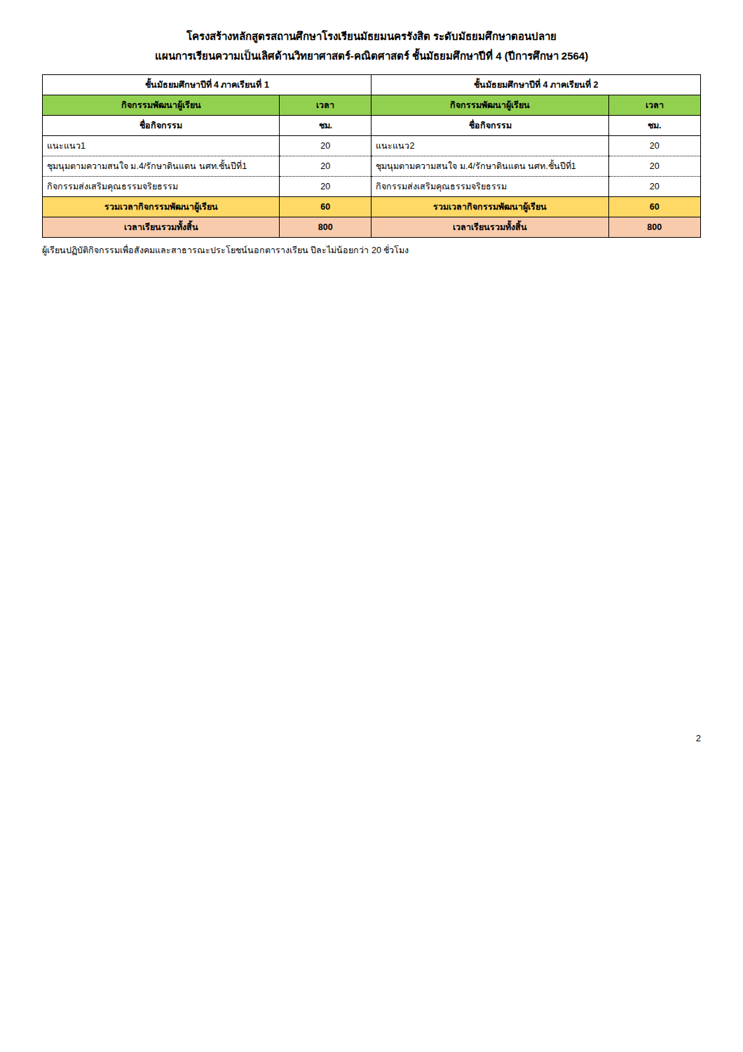โครงสร้างหลักสูตรสถานศึกษาโรงเรียนมัธยมนครรังสิต ระดับมัธยมศึกษาตอนปลาย
แผนการเรียนความเป็นเลิศด้านวิทยาศาสตร์-คณิตศาสตร์ ชั้นมัธยมศึกษาปีที่ 4 (ปีการศึกษา 2564)
| ชั้นมัธยมศึกษาปีที่ 4 ภาคเรียนที่ 1 | ชั้นมัธยมศึกษาปีที่ 4 ภาคเรียนที่ 2 |
| กิจกรรมพัฒนาผู้เรียน | เวลา | กิจกรรมพัฒนาผู้เรียน | เวลา |
| ชื่อกิจกรรม | ชม. | ชื่อกิจกรรม | ชม. |
| แนะแนว1 | 20 | แนะแนว2 | 20 |
| ชุมนุมตามความสนใจ ม.4/รักษาดินแดน นศท.ชั้นปีที่1 | 20 | ชุมนุมตามความสนใจ ม.4/รักษาดินแดน นศท.ชั้นปีที่1 | 20 |
| กิจกรรมส่งเสริมคุณธรรมจริยธรรม | 20 | กิจกรรมส่งเสริมคุณธรรมจริยธรรม | 20 |
| รวมเวลากิจกรรมพัฒนาผู้เรียน | 60 | รวมเวลากิจกรรมพัฒนาผู้เรียน | 60 |
| เวลาเรียนรวมทั้งสิ้น | 800 | เวลาเรียนรวมทั้งสิ้น | 800 |
ผู้เรียนปฏิบัติกิจกรรมเพื่อสังคมและสาธารณะประโยชน์นอกตารางเรียน ปีละไม่น้อยกว่า 20 ชั่วโมง
2